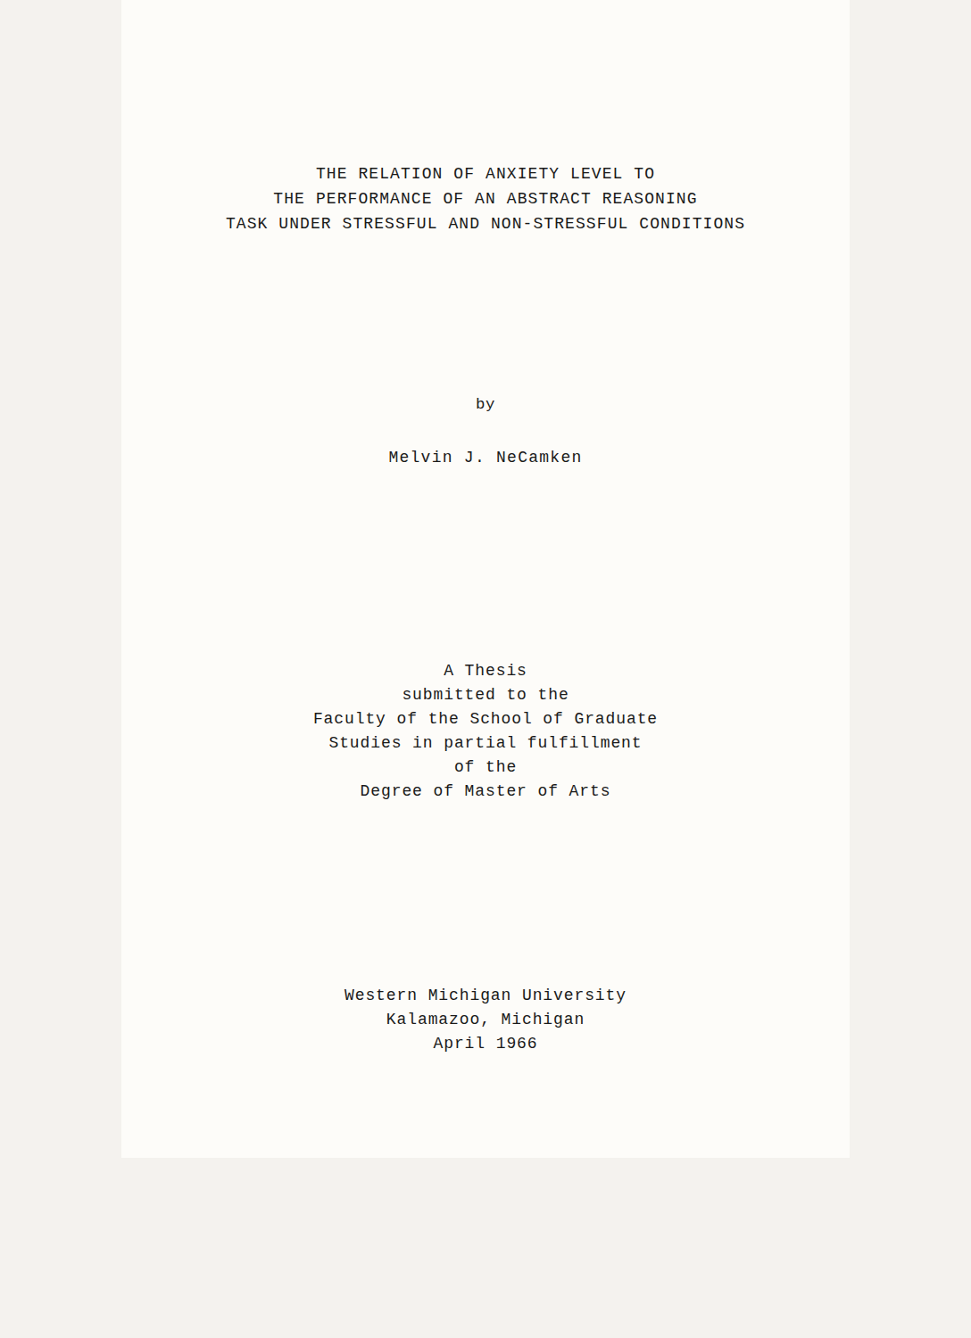The Relation of Anxiety Level to
the Performance of an Abstract Reasoning
Task Under Stressful and Non-Stressful Conditions
by
Melvin J. NeCamken
A Thesis
submitted to the
Faculty of the School of Graduate
Studies in partial fulfillment
of the
Degree of Master of Arts
Western Michigan University
Kalamazoo, Michigan
April 1966